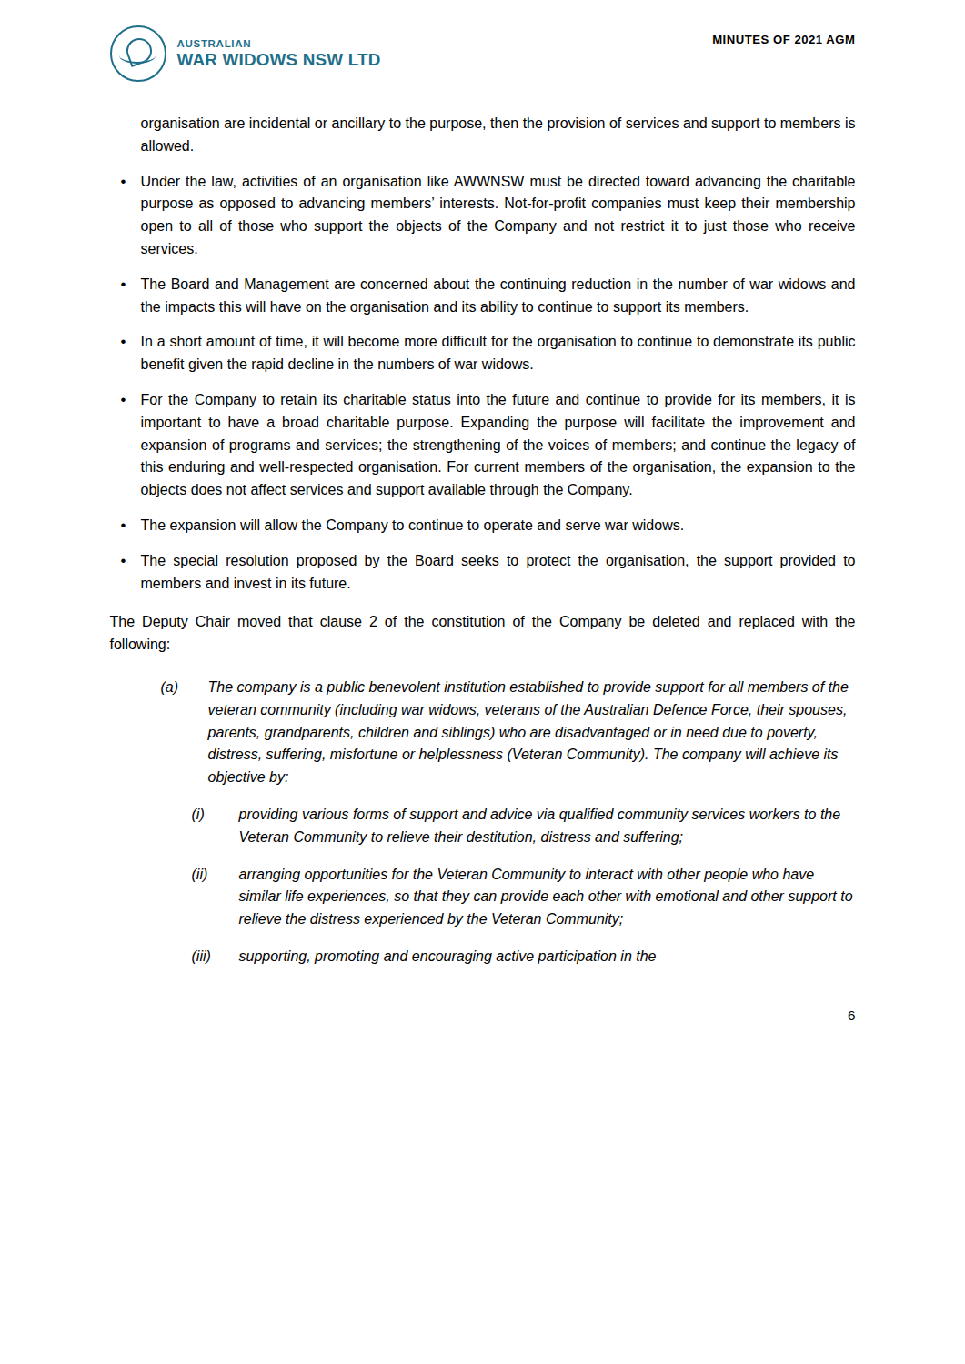AUSTRALIAN WAR WIDOWS NSW LTD
Minutes of 2021 AGM
organisation are incidental or ancillary to the purpose, then the provision of services and support to members is allowed.
Under the law, activities of an organisation like AWWNSW must be directed toward advancing the charitable purpose as opposed to advancing members’ interests. Not-for-profit companies must keep their membership open to all of those who support the objects of the Company and not restrict it to just those who receive services.
The Board and Management are concerned about the continuing reduction in the number of war widows and the impacts this will have on the organisation and its ability to continue to support its members.
In a short amount of time, it will become more difficult for the organisation to continue to demonstrate its public benefit given the rapid decline in the numbers of war widows.
For the Company to retain its charitable status into the future and continue to provide for its members, it is important to have a broad charitable purpose. Expanding the purpose will facilitate the improvement and expansion of programs and services; the strengthening of the voices of members; and continue the legacy of this enduring and well-respected organisation. For current members of the organisation, the expansion to the objects does not affect services and support available through the Company.
The expansion will allow the Company to continue to operate and serve war widows.
The special resolution proposed by the Board seeks to protect the organisation, the support provided to members and invest in its future.
The Deputy Chair moved that clause 2 of the constitution of the Company be deleted and replaced with the following:
(a)
The company is a public benevolent institution established to provide support for all members of the veteran community (including war widows, veterans of the Australian Defence Force, their spouses, parents, grandparents, children and siblings) who are disadvantaged or in need due to poverty, distress, suffering, misfortune or helplessness (Veteran Community). The company will achieve its objective by:
(i)
providing various forms of support and advice via qualified community services workers to the Veteran Community to relieve their destitution, distress and suffering;
(ii)
arranging opportunities for the Veteran Community to interact with other people who have similar life experiences, so that they can provide each other with emotional and other support to relieve the distress experienced by the Veteran Community;
(iii)
supporting, promoting and encouraging active participation in the
6